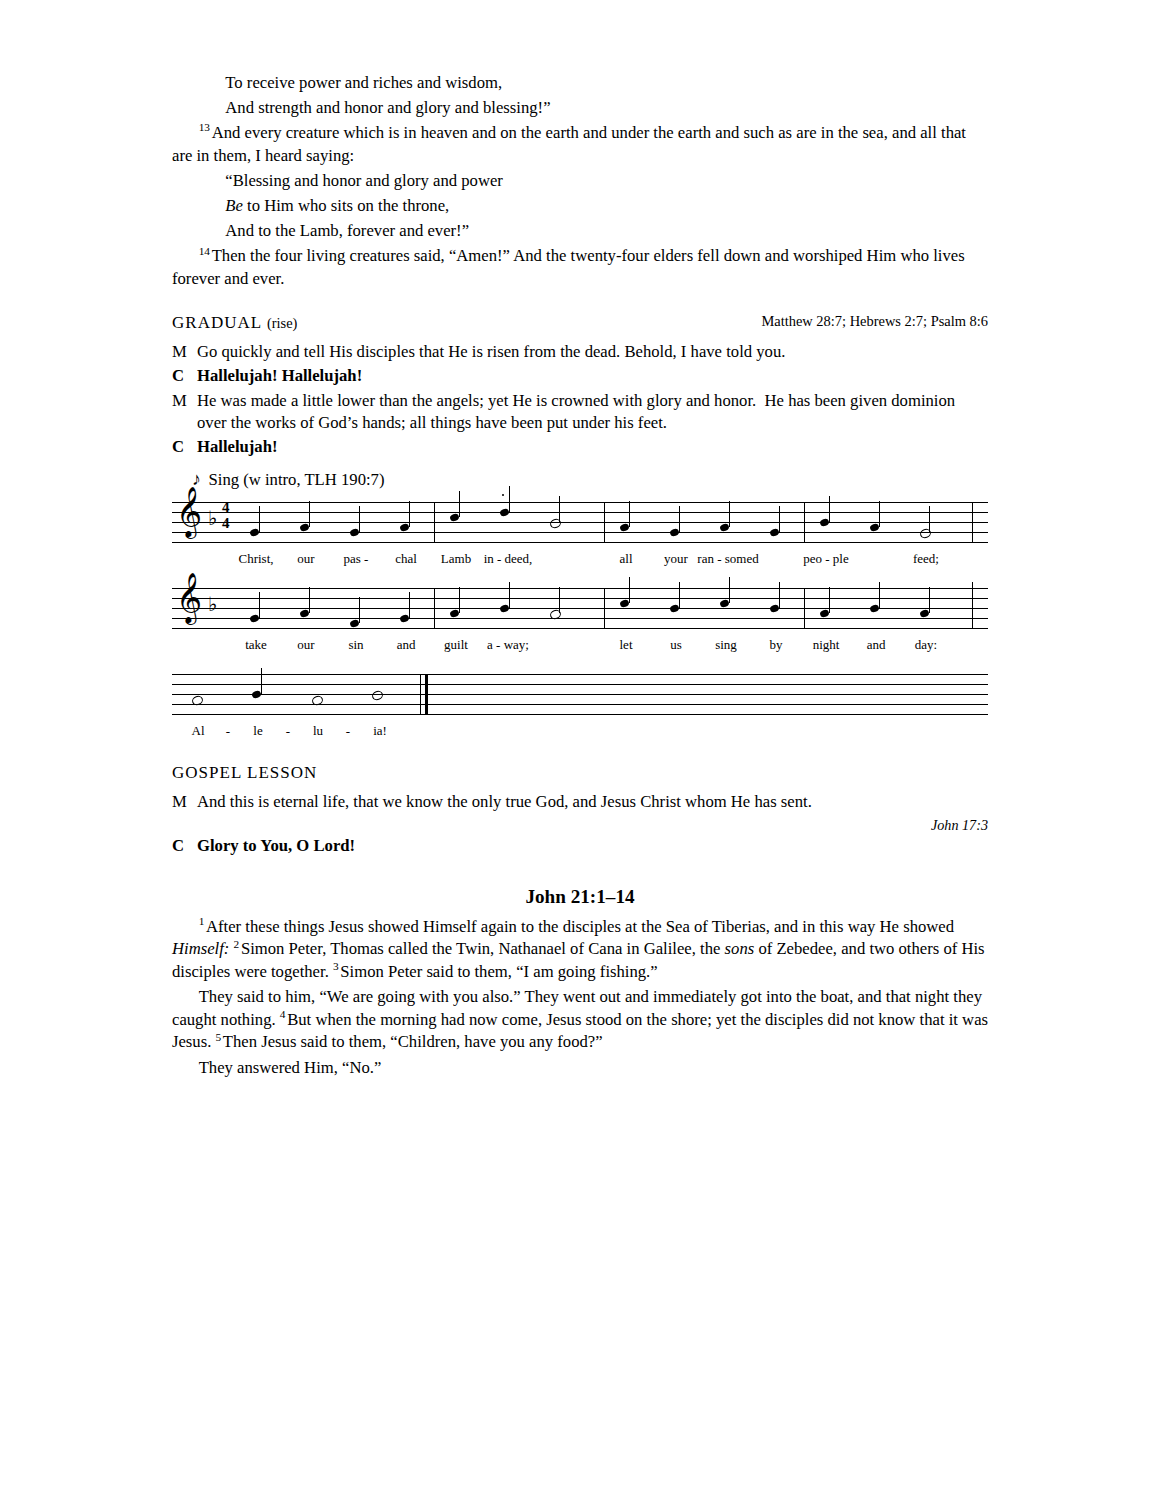To receive power and riches and wisdom,
And strength and honor and glory and blessing!”
13 And every creature which is in heaven and on the earth and under the earth and such as are in the sea, and all that are in them, I heard saying:
“Blessing and honor and glory and power
Be to Him who sits on the throne,
And to the Lamb, forever and ever!”
14 Then the four living creatures said, “Amen!” And the twenty-four elders fell down and worshiped Him who lives forever and ever.
Matthew 28:7; Hebrews 2:7; Psalm 8:6 GRADUAL (rise)
M Go quickly and tell His disciples that He is risen from the dead. Behold, I have told you.
C Hallelujah! Hallelujah!
M He was made a little lower than the angels; yet He is crowned with glory and honor. He has been given dominion over the works of God’s hands; all things have been put under his feet.
C Hallelujah!
♪Sing (w intro, TLH 190:7)
𝄞
♭
4
4
Christ, our pas - chal Lamb in - deed, all your ran - somed peo - ple feed;
𝄞
♭
take our sin and guilt a - way; let us sing by night and day:
Al - le - lu - ia!
GOSPEL LESSON
M And this is eternal life, that we know the only true God, and Jesus Christ whom He has sent.
John 17:3
C Glory to You, O Lord!
John 21:1–14
1 After these things Jesus showed Himself again to the disciples at the Sea of Tiberias, and in this way He showed Himself: 2 Simon Peter, Thomas called the Twin, Nathanael of Cana in Galilee, the sons of Zebedee, and two others of His disciples were together. 3 Simon Peter said to them, “I am going fishing.”
They said to him, “We are going with you also.” They went out and immediately got into the boat, and that night they caught nothing. 4 But when the morning had now come, Jesus stood on the shore; yet the disciples did not know that it was Jesus. 5 Then Jesus said to them, “Children, have you any food?”
They answered Him, “No.”